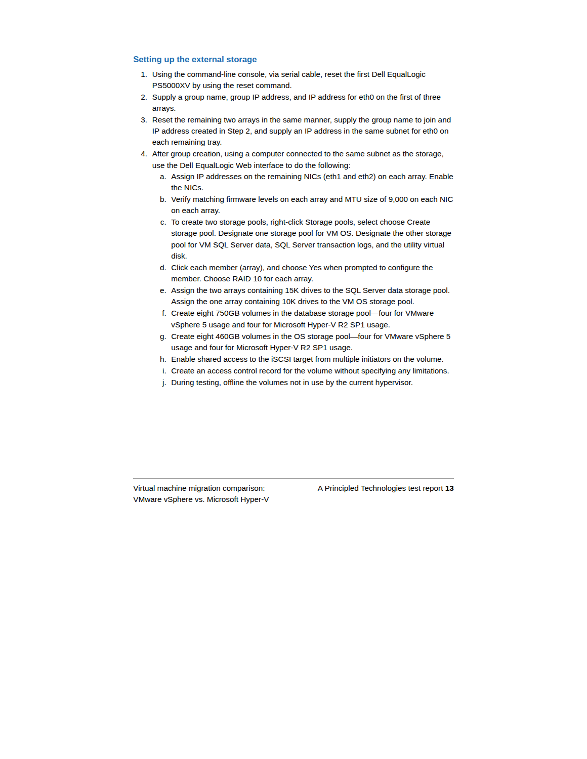Setting up the external storage
Using the command-line console, via serial cable, reset the first Dell EqualLogic PS5000XV by using the reset command.
Supply a group name, group IP address, and IP address for eth0 on the first of three arrays.
Reset the remaining two arrays in the same manner, supply the group name to join and IP address created in Step 2, and supply an IP address in the same subnet for eth0 on each remaining tray.
After group creation, using a computer connected to the same subnet as the storage, use the Dell EqualLogic Web interface to do the following:
Assign IP addresses on the remaining NICs (eth1 and eth2) on each array. Enable the NICs.
Verify matching firmware levels on each array and MTU size of 9,000 on each NIC on each array.
To create two storage pools, right-click Storage pools, select choose Create storage pool. Designate one storage pool for VM OS. Designate the other storage pool for VM SQL Server data, SQL Server transaction logs, and the utility virtual disk.
Click each member (array), and choose Yes when prompted to configure the member. Choose RAID 10 for each array.
Assign the two arrays containing 15K drives to the SQL Server data storage pool. Assign the one array containing 10K drives to the VM OS storage pool.
Create eight 750GB volumes in the database storage pool—four for VMware vSphere 5 usage and four for Microsoft Hyper-V R2 SP1 usage.
Create eight 460GB volumes in the OS storage pool—four for VMware vSphere 5 usage and four for Microsoft Hyper-V R2 SP1 usage.
Enable shared access to the iSCSI target from multiple initiators on the volume.
Create an access control record for the volume without specifying any limitations.
During testing, offline the volumes not in use by the current hypervisor.
Virtual machine migration comparison:
VMware vSphere vs. Microsoft Hyper-V
A Principled Technologies test report 13